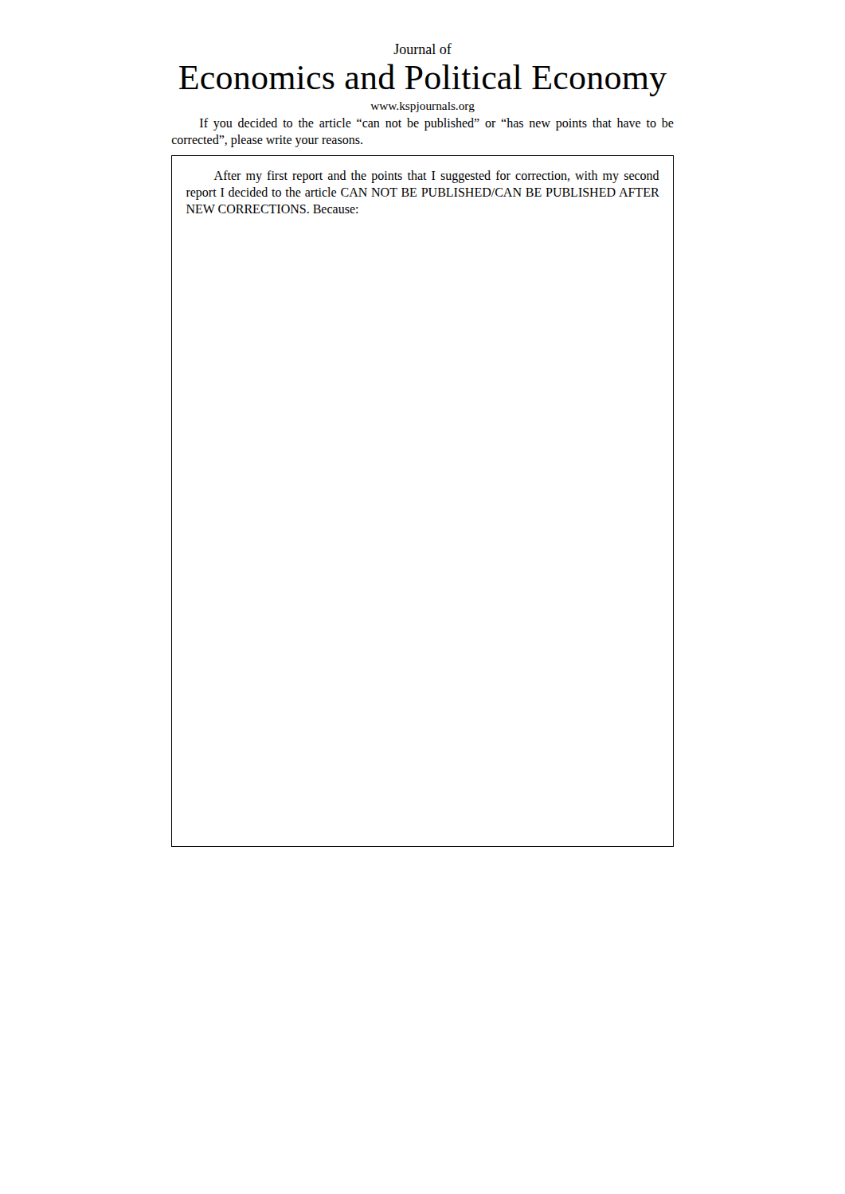Journal of
Economics and Political Economy
www.kspjournals.org
If you decided to the article “can not be published” or “has new points that have to be corrected”, please write your reasons.
After my first report and the points that I suggested for correction, with my second report I decided to the article CAN NOT BE PUBLISHED/CAN BE PUBLISHED AFTER NEW CORRECTIONS. Because: